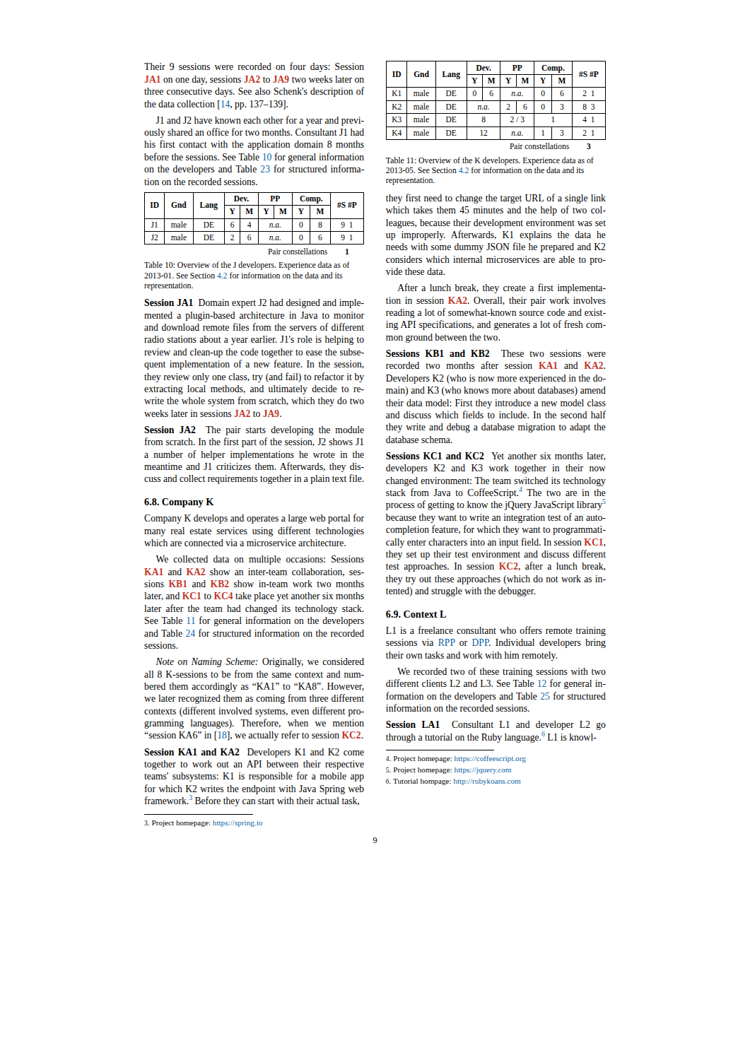Their 9 sessions were recorded on four days: Session JA1 on one day, sessions JA2 to JA9 two weeks later on three consecutive days. See also Schenk's description of the data collection [14, pp. 137–139].
J1 and J2 have known each other for a year and previously shared an office for two months. Consultant J1 had his first contact with the application domain 8 months before the sessions. See Table 10 for general information on the developers and Table 23 for structured information on the recorded sessions.
| ID | Gnd | Lang | Dev. | PP | Comp. | #S #P |
| --- | --- | --- | --- | --- | --- | --- |
| Y | M | Y | M | Y | M |
| J1 | male | DE | 6 | 4 | n.a. | 0 | 8 | 9 1 |
| J2 | male | DE | 2 | 6 | n.a. | 0 | 6 | 9 1 |
| Pair constellations | 1 |
Table 10: Overview of the J developers. Experience data as of 2013-01. See Section 4.2 for information on the data and its representation.
Session JA1 Domain expert J2 had designed and implemented a plugin-based architecture in Java to monitor and download remote files from the servers of different radio stations about a year earlier. J1's role is helping to review and clean-up the code together to ease the subsequent implementation of a new feature. In the session, they review only one class, try (and fail) to refactor it by extracting local methods, and ultimately decide to rewrite the whole system from scratch, which they do two weeks later in sessions JA2 to JA9.
Session JA2 The pair starts developing the module from scratch. In the first part of the session, J2 shows J1 a number of helper implementations he wrote in the meantime and J1 criticizes them. Afterwards, they discuss and collect requirements together in a plain text file.
6.8. Company K
Company K develops and operates a large web portal for many real estate services using different technologies which are connected via a microservice architecture.
We collected data on multiple occasions: Sessions KA1 and KA2 show an inter-team collaboration, sessions KB1 and KB2 show in-team work two months later, and KC1 to KC4 take place yet another six months later after the team had changed its technology stack. See Table 11 for general information on the developers and Table 24 for structured information on the recorded sessions.
Note on Naming Scheme: Originally, we considered all 8 K-sessions to be from the same context and numbered them accordingly as “KA1” to “KA8”. However, we later recognized them as coming from three different contexts (different involved systems, even different programming languages). Therefore, when we mention “session KA6” in [18], we actually refer to session KC2.
Session KA1 and KA2 Developers K1 and K2 come together to work out an API between their respective teams' subsystems: K1 is responsible for a mobile app for which K2 writes the endpoint with Java Spring web framework.3 Before they can start with their actual task,
3. Project homepage: https://spring.io
| ID | Gnd | Lang | Dev. | PP | Comp. | #S #P |
| --- | --- | --- | --- | --- | --- | --- |
| Y | M | Y | M | Y | M |
| K1 | male | DE | 0 | 6 | n.a. | 0 | 6 | 2 1 |
| K2 | male | DE | n.a. | 2 | 6 | 0 | 3 | 8 3 |
| K3 | male | DE | 8 | 2 / 3 | 1 | 4 1 |
| K4 | male | DE | 12 | n.a. | 1 | 3 | 2 1 |
| Pair constellations | 3 |
Table 11: Overview of the K developers. Experience data as of 2013-05. See Section 4.2 for information on the data and its representation.
they first need to change the target URL of a single link which takes them 45 minutes and the help of two colleagues, because their development environment was set up improperly. Afterwards, K1 explains the data he needs with some dummy JSON file he prepared and K2 considers which internal microservices are able to provide these data.
After a lunch break, they create a first implementation in session KA2. Overall, their pair work involves reading a lot of somewhat-known source code and existing API specifications, and generates a lot of fresh common ground between the two.
Sessions KB1 and KB2 These two sessions were recorded two months after session KA1 and KA2. Developers K2 (who is now more experienced in the domain) and K3 (who knows more about databases) amend their data model: First they introduce a new model class and discuss which fields to include. In the second half they write and debug a database migration to adapt the database schema.
Sessions KC1 and KC2 Yet another six months later, developers K2 and K3 work together in their now changed environment: The team switched its technology stack from Java to CoffeeScript.4 The two are in the process of getting to know the jQuery JavaScript library5 because they want to write an integration test of an auto-completion feature, for which they want to programmatically enter characters into an input field. In session KC1, they set up their test environment and discuss different test approaches. In session KC2, after a lunch break, they try out these approaches (which do not work as intented) and struggle with the debugger.
6.9. Context L
L1 is a freelance consultant who offers remote training sessions via RPP or DPP. Individual developers bring their own tasks and work with him remotely.
We recorded two of these training sessions with two different clients L2 and L3. See Table 12 for general information on the developers and Table 25 for structured information on the recorded sessions.
Session LA1 Consultant L1 and developer L2 go through a tutorial on the Ruby language.6 L1 is knowl-
4. Project homepage: https://coffeescript.org
5. Project homepage: https://jquery.com
6. Tutorial hompage: http://rubykoans.com
9